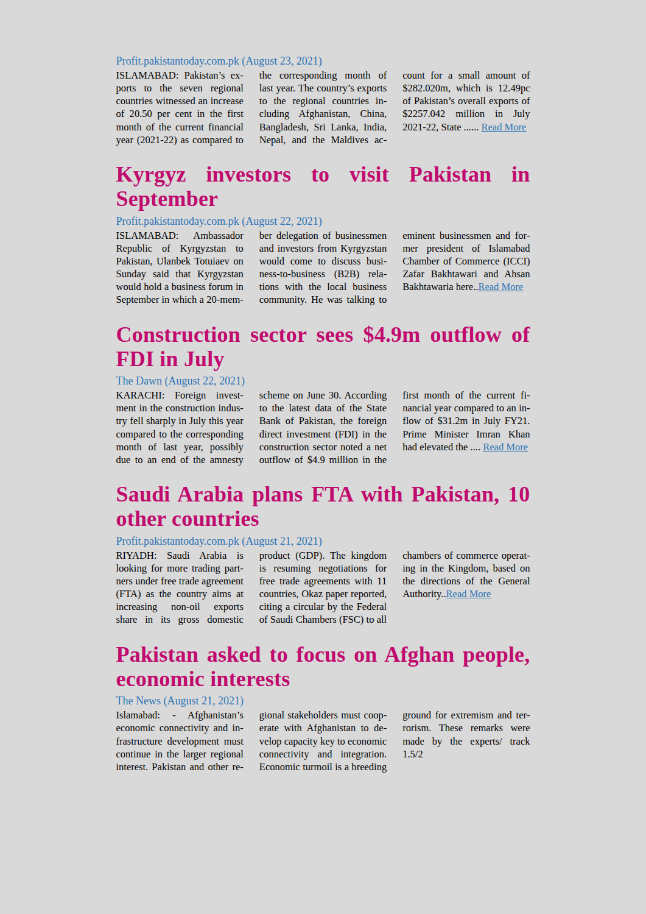Profit.pakistantoday.com.pk (August 23, 2021)
ISLAMABAD: Pakistan’s exports to the seven regional countries witnessed an increase of 20.50 per cent in the first month of the current financial year (2021-22) as compared to the corresponding month of last year. The country’s exports to the regional countries including Afghanistan, China, Bangladesh, Sri Lanka, India, Nepal, and the Maldives account for a small amount of $282.020m, which is 12.49pc of Pakistan’s overall exports of $2257.042 million in July 2021-22, State ...... Read More
Kyrgyz investors to visit Pakistan in September
Profit.pakistantoday.com.pk (August 22, 2021)
ISLAMABAD: Ambassador Republic of Kyrgyzstan to Pakistan, Ulanbek Totuiaev on Sunday said that Kyrgyzstan would hold a business forum in September in which a 20-member delegation of businessmen and investors from Kyrgyzstan would come to discuss business-to-business (B2B) relations with the local business community. He was talking to eminent businessmen and former president of Islamabad Chamber of Commerce (ICCI) Zafar Bakhtawari and Ahsan Bakhtawaria here..Read More
Construction sector sees $4.9m outflow of FDI in July
The Dawn (August 22, 2021)
KARACHI: Foreign investment in the construction industry fell sharply in July this year compared to the corresponding month of last year, possibly due to an end of the amnesty scheme on June 30. According to the latest data of the State Bank of Pakistan, the foreign direct investment (FDI) in the construction sector noted a net outflow of $4.9 million in the first month of the current financial year compared to an inflow of $31.2m in July FY21. Prime Minister Imran Khan had elevated the .... Read More
Saudi Arabia plans FTA with Pakistan, 10 other countries
Profit.pakistantoday.com.pk (August 21, 2021)
RIYADH: Saudi Arabia is looking for more trading partners under free trade agreement (FTA) as the country aims at increasing non-oil exports share in its gross domestic product (GDP). The kingdom is resuming negotiations for free trade agreements with 11 countries, Okaz paper reported, citing a circular by the Federal of Saudi Chambers (FSC) to all chambers of commerce operating in the Kingdom, based on the directions of the General Authority..Read More
Pakistan asked to focus on Afghan people, economic interests
The News (August 21, 2021)
Islamabad: - Afghanistan’s economic connectivity and infrastructure development must continue in the larger regional interest. Pakistan and other regional stakeholders must cooperate with Afghanistan to develop capacity key to economic connectivity and integration. Economic turmoil is a breeding ground for extremism and terrorism. These remarks were made by the experts/ track 1.5/2